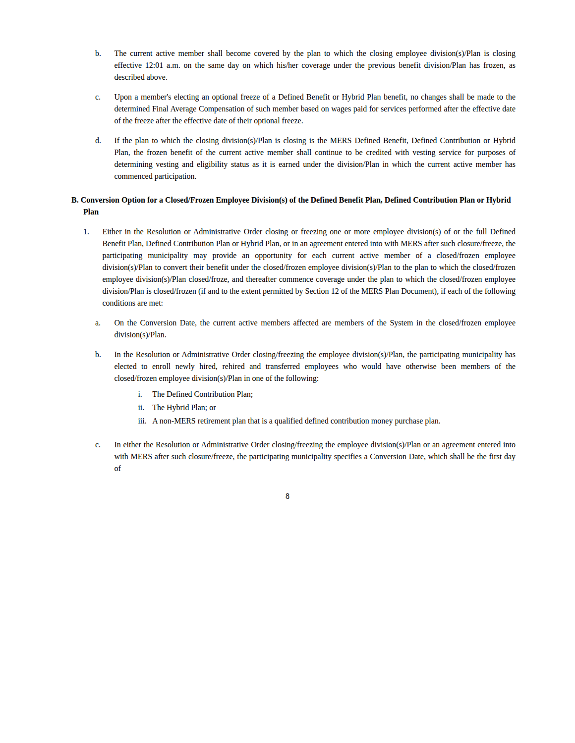b.
The current active member shall become covered by the plan to which the closing employee division(s)/Plan is closing effective 12:01 a.m. on the same day on which his/her coverage under the previous benefit division/Plan has frozen, as described above.
c.
Upon a member's electing an optional freeze of a Defined Benefit or Hybrid Plan benefit, no changes shall be made to the determined Final Average Compensation of such member based on wages paid for services performed after the effective date of the freeze after the effective date of their optional freeze.
d.
If the plan to which the closing division(s)/Plan is closing is the MERS Defined Benefit, Defined Contribution or Hybrid Plan, the frozen benefit of the current active member shall continue to be credited with vesting service for purposes of determining vesting and eligibility status as it is earned under the division/Plan in which the current active member has commenced participation.
B. Conversion Option for a Closed/Frozen Employee Division(s) of the Defined Benefit Plan, Defined Contribution Plan or Hybrid Plan
1.
Either in the Resolution or Administrative Order closing or freezing one or more employee division(s) of or the full Defined Benefit Plan, Defined Contribution Plan or Hybrid Plan, or in an agreement entered into with MERS after such closure/freeze, the participating municipality may provide an opportunity for each current active member of a closed/frozen employee division(s)/Plan to convert their benefit under the closed/frozen employee division(s)/Plan to the plan to which the closed/frozen employee division(s)/Plan closed/froze, and thereafter commence coverage under the plan to which the closed/frozen employee division/Plan is closed/frozen (if and to the extent permitted by Section 12 of the MERS Plan Document), if each of the following conditions are met:
a.
On the Conversion Date, the current active members affected are members of the System in the closed/frozen employee division(s)/Plan.
b.
In the Resolution or Administrative Order closing/freezing the employee division(s)/Plan, the participating municipality has elected to enroll newly hired, rehired and transferred employees who would have otherwise been members of the closed/frozen employee division(s)/Plan in one of the following:
i.
The Defined Contribution Plan;
ii.
The Hybrid Plan; or
iii.
A non-MERS retirement plan that is a qualified defined contribution money purchase plan.
c.
In either the Resolution or Administrative Order closing/freezing the employee division(s)/Plan or an agreement entered into with MERS after such closure/freeze, the participating municipality specifies a Conversion Date, which shall be the first day of
8